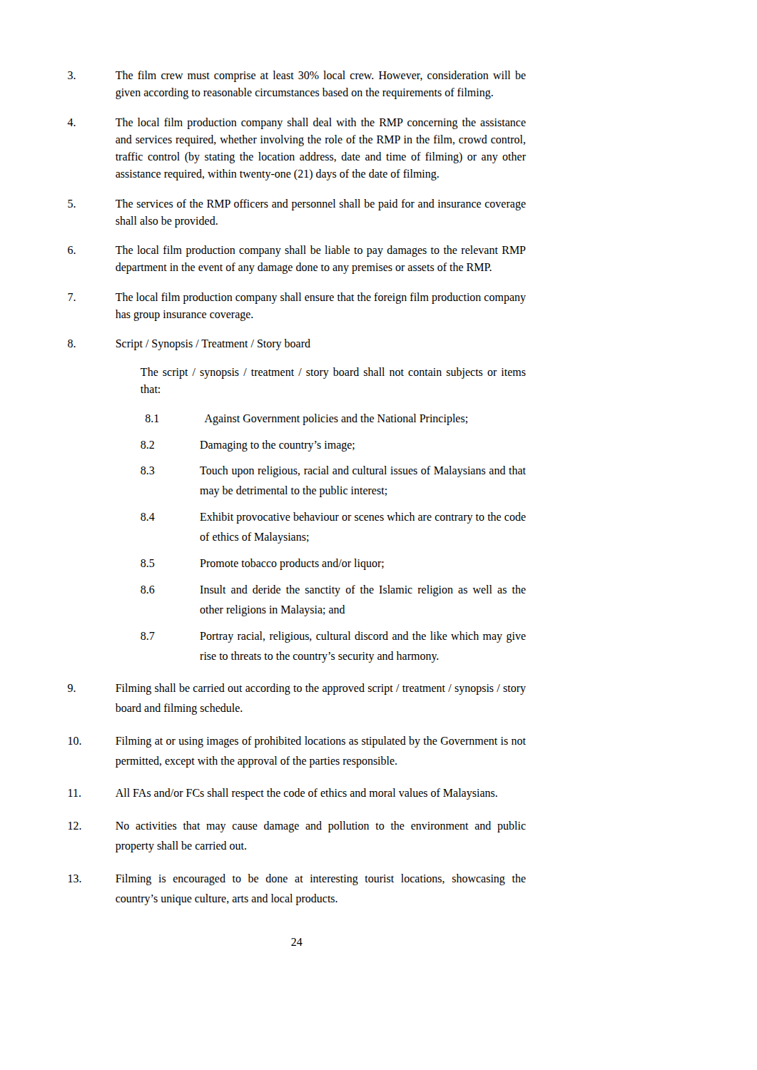The film crew must comprise at least 30% local crew. However, consideration will be given according to reasonable circumstances based on the requirements of filming.
The local film production company shall deal with the RMP concerning the assistance and services required, whether involving the role of the RMP in the film, crowd control, traffic control (by stating the location address, date and time of filming) or any other assistance required, within twenty-one (21) days of the date of filming.
The services of the RMP officers and personnel shall be paid for and insurance coverage shall also be provided.
The local film production company shall be liable to pay damages to the relevant RMP department in the event of any damage done to any premises or assets of the RMP.
The local film production company shall ensure that the foreign film production company has group insurance coverage.
Script / Synopsis / Treatment / Story board
The script / synopsis / treatment / story board shall not contain subjects or items that:
Against Government policies and the National Principles;
Damaging to the country’s image;
Touch upon religious, racial and cultural issues of Malaysians and that may be detrimental to the public interest;
Exhibit provocative behaviour or scenes which are contrary to the code of ethics of Malaysians;
Promote tobacco products and/or liquor;
Insult and deride the sanctity of the Islamic religion as well as the other religions in Malaysia; and
Portray racial, religious, cultural discord and the like which may give rise to threats to the country’s security and harmony.
Filming shall be carried out according to the approved script / treatment / synopsis / story board and filming schedule.
Filming at or using images of prohibited locations as stipulated by the Government is not permitted, except with the approval of the parties responsible.
All FAs and/or FCs shall respect the code of ethics and moral values of Malaysians.
No activities that may cause damage and pollution to the environment and public property shall be carried out.
Filming is encouraged to be done at interesting tourist locations, showcasing the country’s unique culture, arts and local products.
24